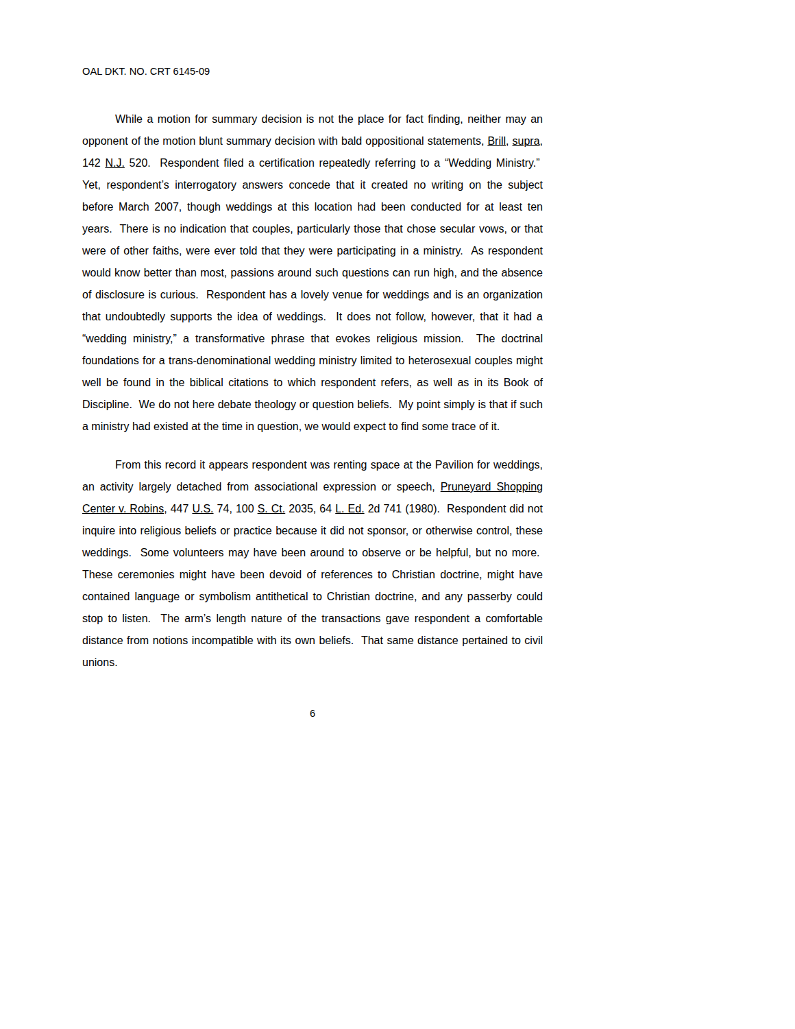OAL DKT. NO. CRT 6145-09
While a motion for summary decision is not the place for fact finding, neither may an opponent of the motion blunt summary decision with bald oppositional statements, Brill, supra, 142 N.J. 520. Respondent filed a certification repeatedly referring to a “Wedding Ministry.” Yet, respondent’s interrogatory answers concede that it created no writing on the subject before March 2007, though weddings at this location had been conducted for at least ten years. There is no indication that couples, particularly those that chose secular vows, or that were of other faiths, were ever told that they were participating in a ministry. As respondent would know better than most, passions around such questions can run high, and the absence of disclosure is curious. Respondent has a lovely venue for weddings and is an organization that undoubtedly supports the idea of weddings. It does not follow, however, that it had a “wedding ministry,” a transformative phrase that evokes religious mission. The doctrinal foundations for a trans-denominational wedding ministry limited to heterosexual couples might well be found in the biblical citations to which respondent refers, as well as in its Book of Discipline. We do not here debate theology or question beliefs. My point simply is that if such a ministry had existed at the time in question, we would expect to find some trace of it.
From this record it appears respondent was renting space at the Pavilion for weddings, an activity largely detached from associational expression or speech, Pruneyard Shopping Center v. Robins, 447 U.S. 74, 100 S. Ct. 2035, 64 L. Ed. 2d 741 (1980). Respondent did not inquire into religious beliefs or practice because it did not sponsor, or otherwise control, these weddings. Some volunteers may have been around to observe or be helpful, but no more. These ceremonies might have been devoid of references to Christian doctrine, might have contained language or symbolism antithetical to Christian doctrine, and any passerby could stop to listen. The arm’s length nature of the transactions gave respondent a comfortable distance from notions incompatible with its own beliefs. That same distance pertained to civil unions.
6